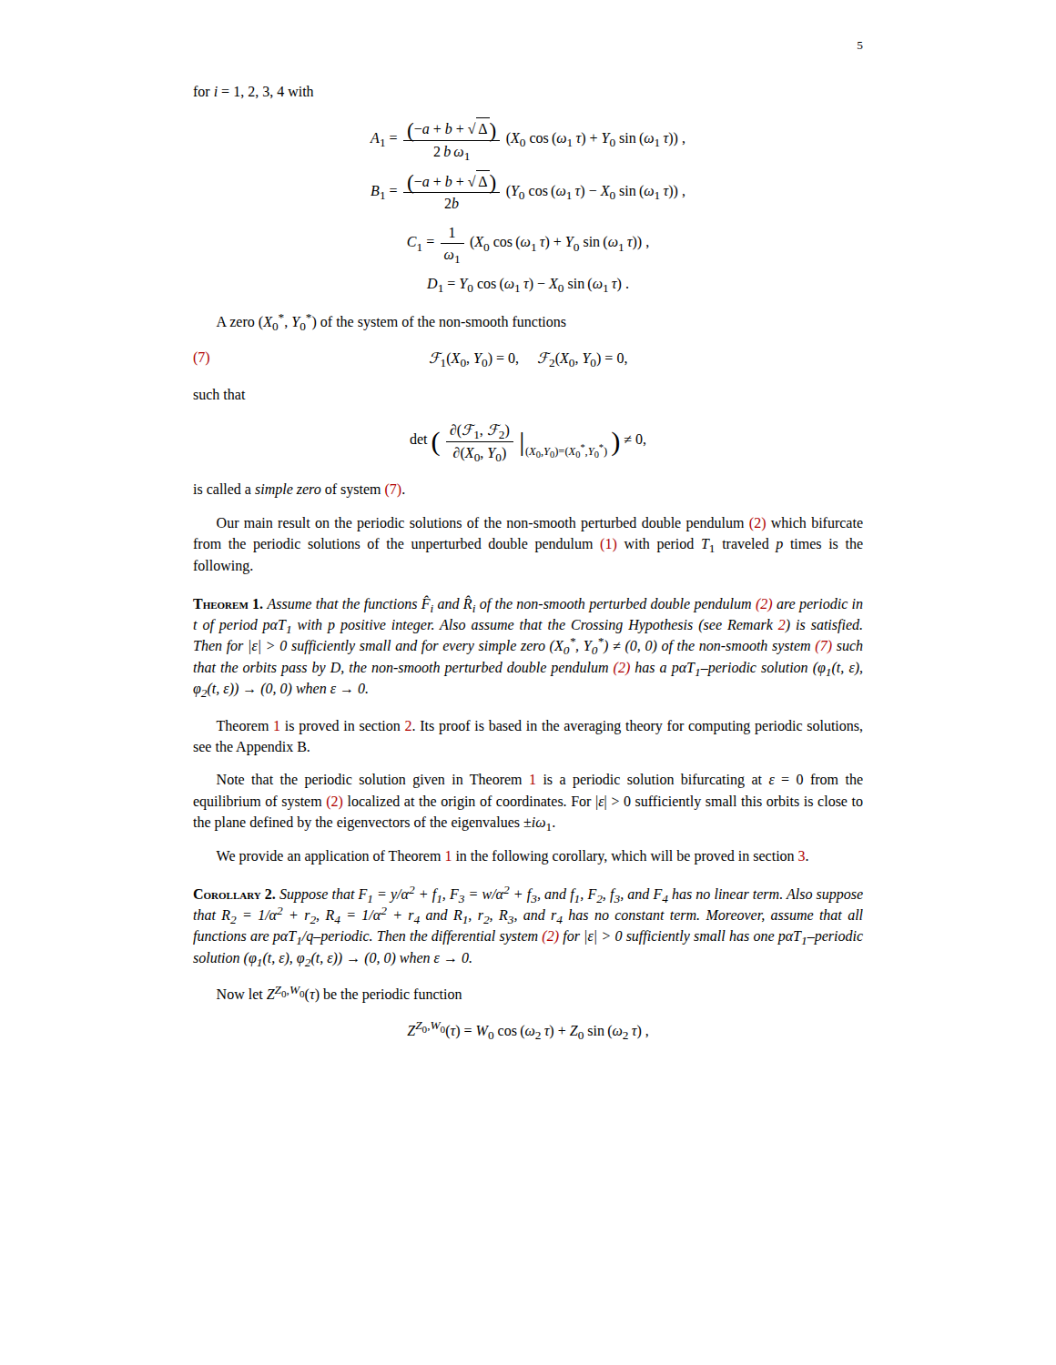5
for i = 1, 2, 3, 4 with
A1 = (−a + b + √Δ) 2 b ω1 (X0 cos (ω1 τ) + Y0 sin (ω1 τ)) , B1 = (−a + b + √Δ) 2b (Y0 cos (ω1 τ) − X0 sin (ω1 τ)) , C1 = 1 ω1 (X0 cos (ω1 τ) + Y0 sin (ω1 τ)) , D1 = Y0 cos (ω1 τ) − X0 sin (ω1 τ) .
A zero (X0*, Y0*) of the system of the non-smooth functions
(7) ℱ1(X0, Y0) = 0, ℱ2(X0, Y0) = 0,
such that
det ( ∂(ℱ1, ℱ2) ∂(X0, Y0) |(X0,Y0)=(X0*,Y0*) ) ≠ 0,
is called a simple zero of system (7).
Our main result on the periodic solutions of the non-smooth perturbed double pendulum (2) which bifurcate from the periodic solutions of the unperturbed double pendulum (1) with period T1 traveled p times is the following.
Theorem 1. Assume that the functions F̂i and R̂i of the non-smooth perturbed double pendulum (2) are periodic in t of period pαT1 with p positive integer. Also assume that the Crossing Hypothesis (see Remark 2) is satisfied. Then for |ε| > 0 sufficiently small and for every simple zero (X0*, Y0*) ≠ (0, 0) of the non-smooth system (7) such that the orbits pass by D, the non-smooth perturbed double pendulum (2) has a pαT1–periodic solution (φ1(t, ε), φ2(t, ε)) → (0, 0) when ε → 0.
Theorem 1 is proved in section 2. Its proof is based in the averaging theory for computing periodic solutions, see the Appendix B.
Note that the periodic solution given in Theorem 1 is a periodic solution bifurcating at ε = 0 from the equilibrium of system (2) localized at the origin of coordinates. For |ε| > 0 sufficiently small this orbits is close to the plane defined by the eigenvectors of the eigenvalues ±iω1.
We provide an application of Theorem 1 in the following corollary, which will be proved in section 3.
Corollary 2. Suppose that F1 = y/α2 + f1, F3 = w/α2 + f3, and f1, F2, f3, and F4 has no linear term. Also suppose that R2 = 1/α2 + r2, R4 = 1/α2 + r4 and R1, r2, R3, and r4 has no constant term. Moreover, assume that all functions are pαT1/q–periodic. Then the differential system (2) for |ε| > 0 sufficiently small has one pαT1–periodic solution (φ1(t, ε), φ2(t, ε)) → (0, 0) when ε → 0.
Now let ZZ0,W0(τ) be the periodic function
ZZ0,W0(τ) = W0 cos (ω2 τ) + Z0 sin (ω2 τ) ,